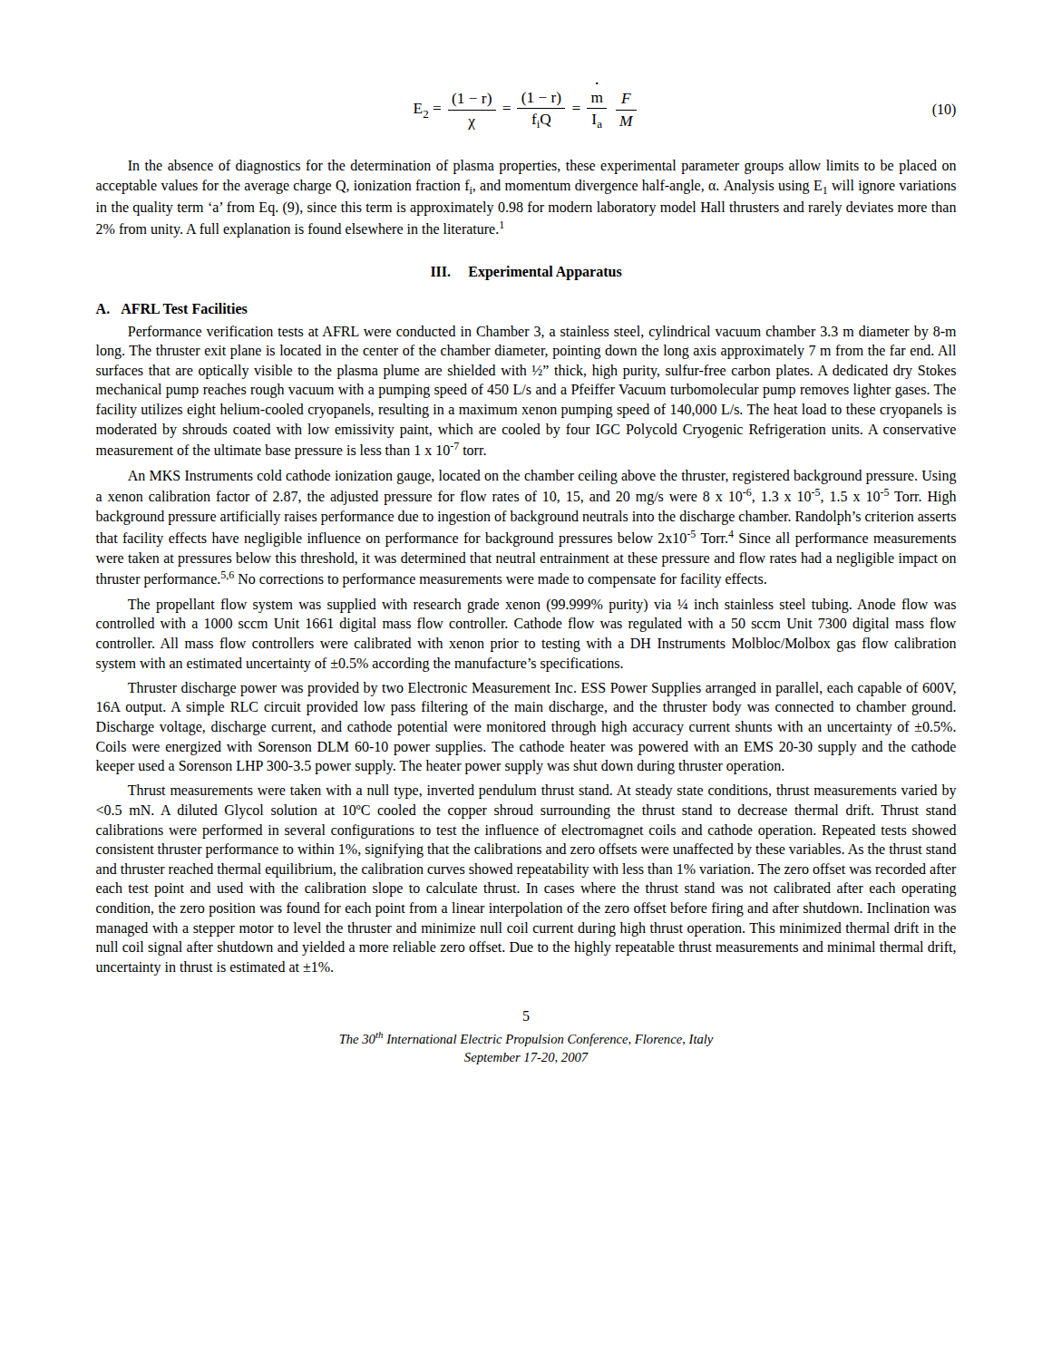E2 = (1 − r) χ = (1 − r) fi Q = mIa FM
(10)
In the absence of diagnostics for the determination of plasma properties, these experimental parameter groups allow limits to be placed on acceptable values for the average charge Q, ionization fraction fi, and momentum divergence half-angle, α. Analysis using E1 will ignore variations in the quality term ‘a’ from Eq. (9), since this term is approximately 0.98 for modern laboratory model Hall thrusters and rarely deviates more than 2% from unity. A full explanation is found elsewhere in the literature.1
III. Experimental Apparatus
A. AFRL Test Facilities
Performance verification tests at AFRL were conducted in Chamber 3, a stainless steel, cylindrical vacuum chamber 3.3 m diameter by 8-m long. The thruster exit plane is located in the center of the chamber diameter, pointing down the long axis approximately 7 m from the far end. All surfaces that are optically visible to the plasma plume are shielded with ½” thick, high purity, sulfur-free carbon plates. A dedicated dry Stokes mechanical pump reaches rough vacuum with a pumping speed of 450 L/s and a Pfeiffer Vacuum turbomolecular pump removes lighter gases. The facility utilizes eight helium-cooled cryopanels, resulting in a maximum xenon pumping speed of 140,000 L/s. The heat load to these cryopanels is moderated by shrouds coated with low emissivity paint, which are cooled by four IGC Polycold Cryogenic Refrigeration units. A conservative measurement of the ultimate base pressure is less than 1 x 10-7 torr.
An MKS Instruments cold cathode ionization gauge, located on the chamber ceiling above the thruster, registered background pressure. Using a xenon calibration factor of 2.87, the adjusted pressure for flow rates of 10, 15, and 20 mg/s were 8 x 10-6, 1.3 x 10-5, 1.5 x 10-5 Torr. High background pressure artificially raises performance due to ingestion of background neutrals into the discharge chamber. Randolph’s criterion asserts that facility effects have negligible influence on performance for background pressures below 2x10-5 Torr.4 Since all performance measurements were taken at pressures below this threshold, it was determined that neutral entrainment at these pressure and flow rates had a negligible impact on thruster performance.5,6 No corrections to performance measurements were made to compensate for facility effects.
The propellant flow system was supplied with research grade xenon (99.999% purity) via ¼ inch stainless steel tubing. Anode flow was controlled with a 1000 sccm Unit 1661 digital mass flow controller. Cathode flow was regulated with a 50 sccm Unit 7300 digital mass flow controller. All mass flow controllers were calibrated with xenon prior to testing with a DH Instruments Molbloc/Molbox gas flow calibration system with an estimated uncertainty of ±0.5% according the manufacture’s specifications.
Thruster discharge power was provided by two Electronic Measurement Inc. ESS Power Supplies arranged in parallel, each capable of 600V, 16A output. A simple RLC circuit provided low pass filtering of the main discharge, and the thruster body was connected to chamber ground. Discharge voltage, discharge current, and cathode potential were monitored through high accuracy current shunts with an uncertainty of ±0.5%. Coils were energized with Sorenson DLM 60-10 power supplies. The cathode heater was powered with an EMS 20-30 supply and the cathode keeper used a Sorenson LHP 300-3.5 power supply. The heater power supply was shut down during thruster operation.
Thrust measurements were taken with a null type, inverted pendulum thrust stand. At steady state conditions, thrust measurements varied by <0.5 mN. A diluted Glycol solution at 10ºC cooled the copper shroud surrounding the thrust stand to decrease thermal drift. Thrust stand calibrations were performed in several configurations to test the influence of electromagnet coils and cathode operation. Repeated tests showed consistent thruster performance to within 1%, signifying that the calibrations and zero offsets were unaffected by these variables. As the thrust stand and thruster reached thermal equilibrium, the calibration curves showed repeatability with less than 1% variation. The zero offset was recorded after each test point and used with the calibration slope to calculate thrust. In cases where the thrust stand was not calibrated after each operating condition, the zero position was found for each point from a linear interpolation of the zero offset before firing and after shutdown. Inclination was managed with a stepper motor to level the thruster and minimize null coil current during high thrust operation. This minimized thermal drift in the null coil signal after shutdown and yielded a more reliable zero offset. Due to the highly repeatable thrust measurements and minimal thermal drift, uncertainty in thrust is estimated at ±1%.
5
The 30th International Electric Propulsion Conference, Florence, Italy
September 17-20, 2007